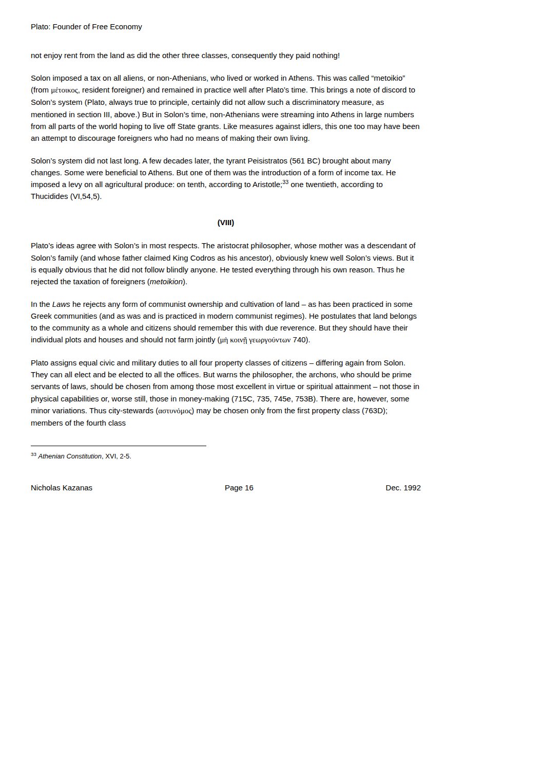Plato: Founder of Free Economy
not enjoy rent from the land as did the other three classes, consequently they paid nothing!
Solon imposed a tax on all aliens, or non-Athenians, who lived or worked in Athens. This was called “metoikio” (from μέτοικος, resident foreigner) and remained in practice well after Plato’s time. This brings a note of discord to Solon’s system (Plato, always true to principle, certainly did not allow such a discriminatory measure, as mentioned in section III, above.) But in Solon’s time, non-Athenians were streaming into Athens in large numbers from all parts of the world hoping to live off State grants. Like measures against idlers, this one too may have been an attempt to discourage foreigners who had no means of making their own living.
Solon’s system did not last long. A few decades later, the tyrant Peisistratos (561 BC) brought about many changes. Some were beneficial to Athens. But one of them was the introduction of a form of income tax. He imposed a levy on all agricultural produce: on tenth, according to Aristotle;33 one twentieth, according to Thucidides (VI,54,5).
(VIII)
Plato’s ideas agree with Solon’s in most respects. The aristocrat philosopher, whose mother was a descendant of Solon’s family (and whose father claimed King Codros as his ancestor), obviously knew well Solon’s views. But it is equally obvious that he did not follow blindly anyone. He tested everything through his own reason. Thus he rejected the taxation of foreigners (metoikion).
In the Laws he rejects any form of communist ownership and cultivation of land – as has been practiced in some Greek communities (and as was and is practiced in modern communist regimes). He postulates that land belongs to the community as a whole and citizens should remember this with due reverence. But they should have their individual plots and houses and should not farm jointly (μὴ κοινῇ γεωργούντων 740).
Plato assigns equal civic and military duties to all four property classes of citizens – differing again from Solon. They can all elect and be elected to all the offices. But warns the philosopher, the archons, who should be prime servants of laws, should be chosen from among those most excellent in virtue or spiritual attainment – not those in physical capabilities or, worse still, those in money-making (715C, 735, 745e, 753B). There are, however, some minor variations. Thus city-stewards (αστυνόμος) may be chosen only from the first property class (763D); members of the fourth class
33 Athenian Constitution, XVI, 2-5.
Nicholas Kazanas Page 16 Dec. 1992